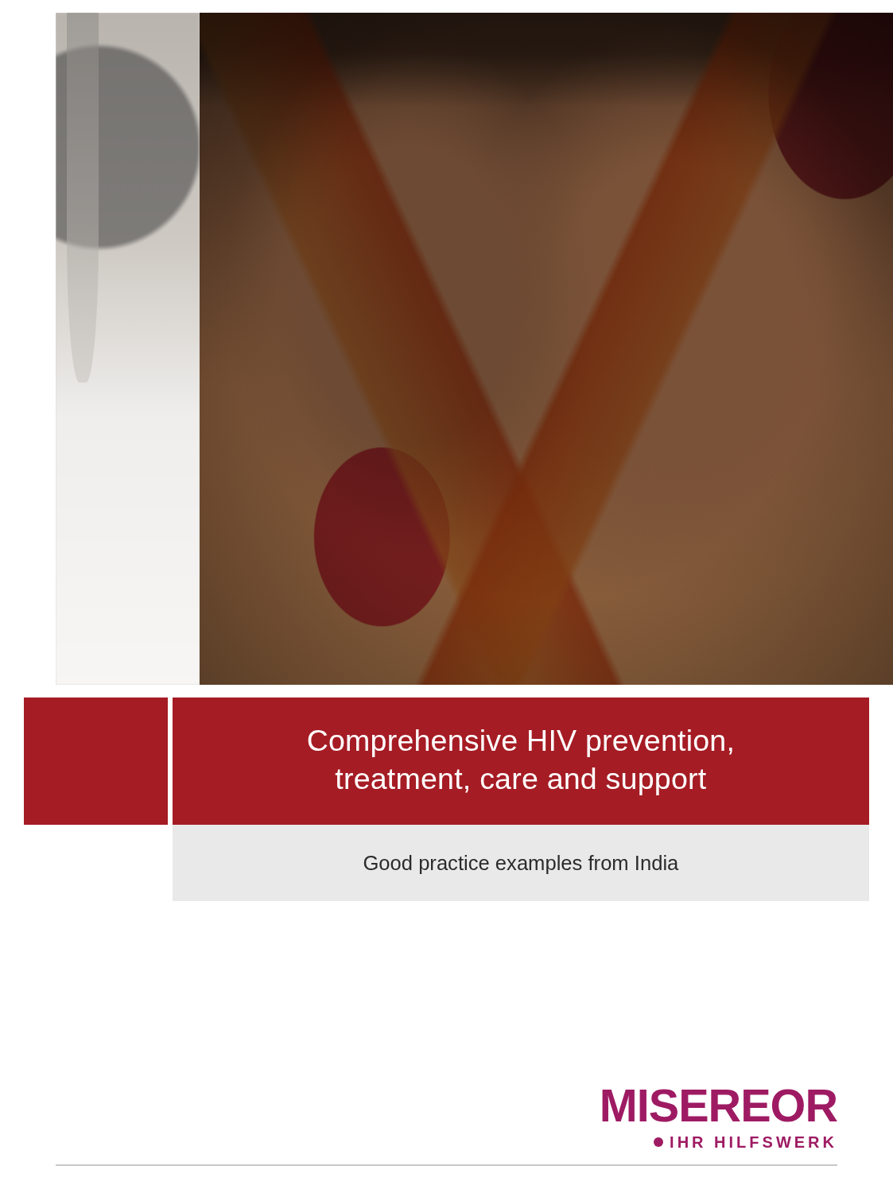Comprehensive HIV prevention,
treatment, care and support
Good practice examples from India
MISEREOR IHR HILFSWERK